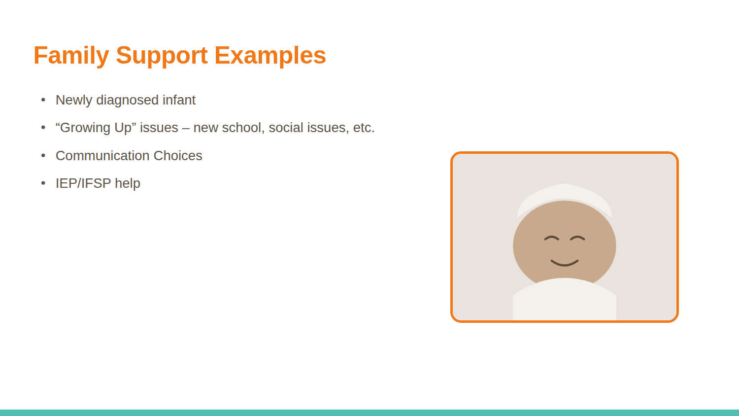Family Support Examples
Newly diagnosed infant
“Growing Up” issues – new school, social issues, etc.
Communication Choices
IEP/IFSP help